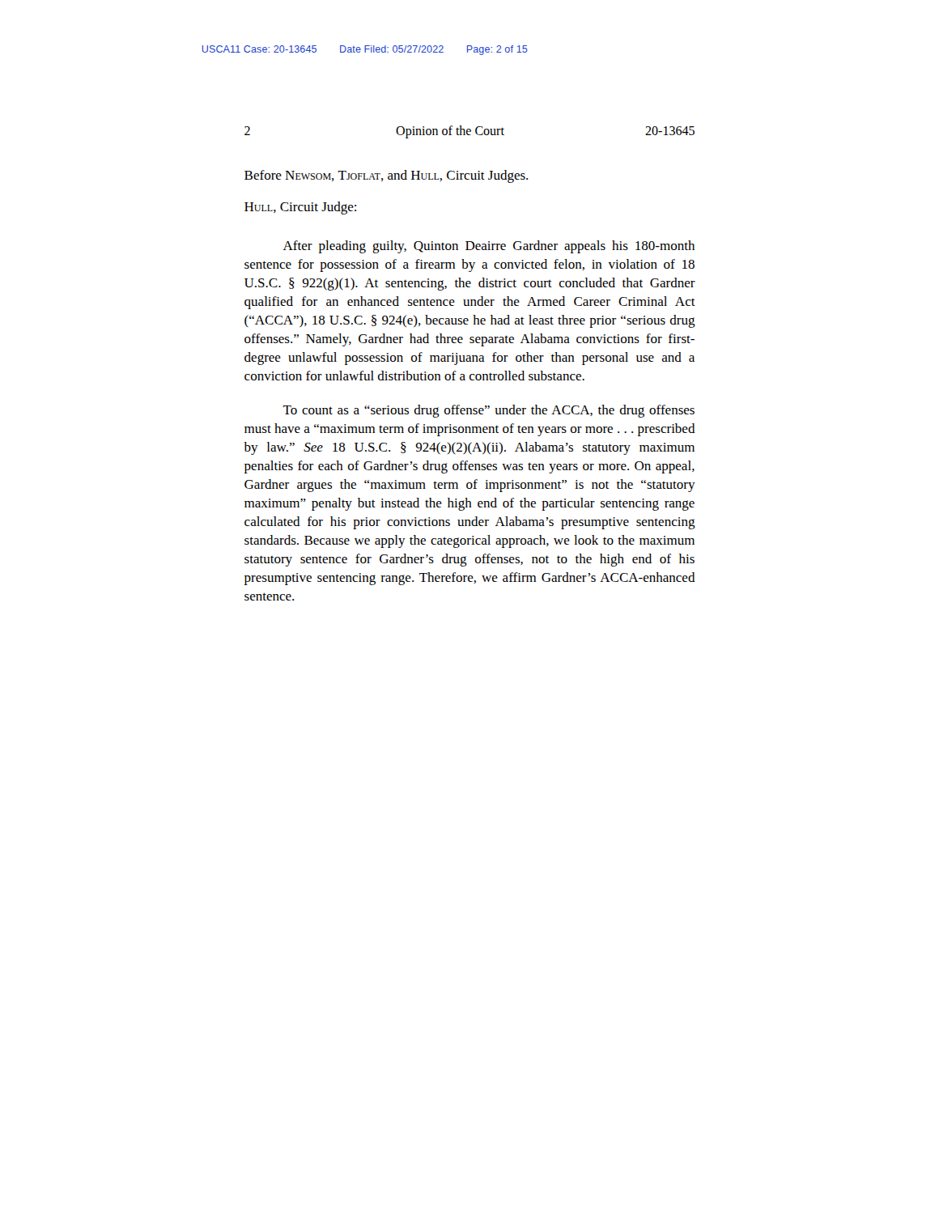USCA11 Case: 20-13645 Date Filed: 05/27/2022 Page: 2 of 15
2 Opinion of the Court 20-13645
Before Newsom, Tjoflat, and Hull, Circuit Judges.
Hull, Circuit Judge:
After pleading guilty, Quinton Deairre Gardner appeals his 180-month sentence for possession of a firearm by a convicted felon, in violation of 18 U.S.C. § 922(g)(1). At sentencing, the district court concluded that Gardner qualified for an enhanced sentence under the Armed Career Criminal Act (“ACCA”), 18 U.S.C. § 924(e), because he had at least three prior “serious drug offenses.” Namely, Gardner had three separate Alabama convictions for first-degree unlawful possession of marijuana for other than personal use and a conviction for unlawful distribution of a controlled substance.
To count as a “serious drug offense” under the ACCA, the drug offenses must have a “maximum term of imprisonment of ten years or more . . . prescribed by law.” See 18 U.S.C. § 924(e)(2)(A)(ii). Alabama’s statutory maximum penalties for each of Gardner’s drug offenses was ten years or more. On appeal, Gardner argues the “maximum term of imprisonment” is not the “statutory maximum” penalty but instead the high end of the particular sentencing range calculated for his prior convictions under Alabama’s presumptive sentencing standards. Because we apply the categorical approach, we look to the maximum statutory sentence for Gardner’s drug offenses, not to the high end of his presumptive sentencing range. Therefore, we affirm Gardner’s ACCA-enhanced sentence.